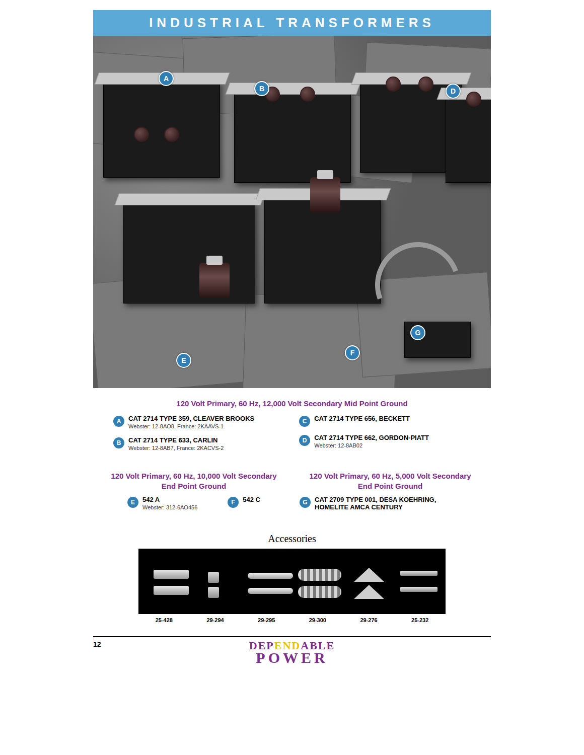INDUSTRIAL TRANSFORMERS
A
B
C
D
E
F
G
120 Volt Primary, 60 Hz, 12,000 Volt Secondary Mid Point Ground
A
CAT 2714 TYPE 359, CLEAVER BROOKS
Webster: 12-8AO8, France: 2KAAVS-1
B
CAT 2714 TYPE 633, CARLIN
Webster: 12-8AB7, France: 2KACVS-2
C
CAT 2714 TYPE 656, BECKETT
D
CAT 2714 TYPE 662, GORDON-PIATT
Webster: 12-8AB02
120 Volt Primary, 60 Hz, 10,000 Volt Secondary
End Point Ground
120 Volt Primary, 60 Hz, 5,000 Volt Secondary
End Point Ground
E
542 A
Webster: 312-6AO456
F
542 C
G
CAT 2709 TYPE 001, DESA KOEHRING,
HOMELITE AMCA CENTURY
Accessories
25-428 29-294 29-295 29-300 29-276 25-232
12
DEP END ABLE
POWER